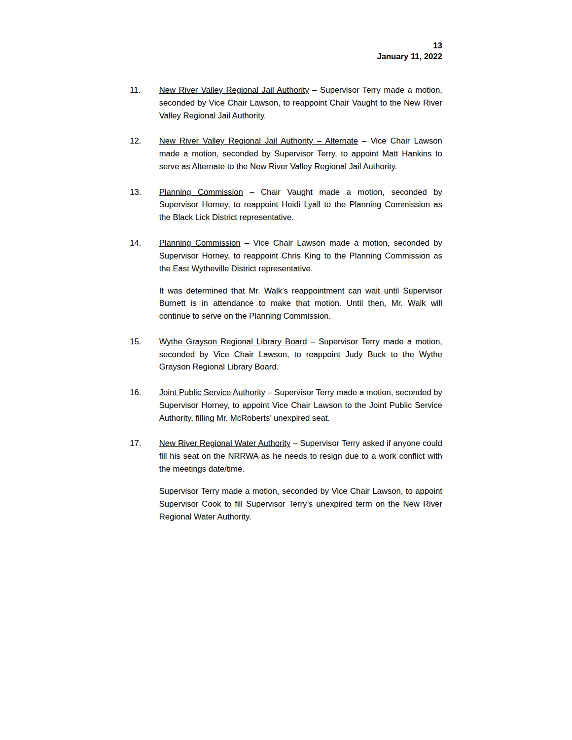13 January 11, 2022
11.
New River Valley Regional Jail Authority – Supervisor Terry made a motion, seconded by Vice Chair Lawson, to reappoint Chair Vaught to the New River Valley Regional Jail Authority.
12.
New River Valley Regional Jail Authority – Alternate – Vice Chair Lawson made a motion, seconded by Supervisor Terry, to appoint Matt Hankins to serve as Alternate to the New River Valley Regional Jail Authority.
13.
Planning Commission – Chair Vaught made a motion, seconded by Supervisor Horney, to reappoint Heidi Lyall to the Planning Commission as the Black Lick District representative.
14.
Planning Commission – Vice Chair Lawson made a motion, seconded by Supervisor Horney, to reappoint Chris King to the Planning Commission as the East Wytheville District representative.
It was determined that Mr. Walk’s reappointment can wait until Supervisor Burnett is in attendance to make that motion. Until then, Mr. Walk will continue to serve on the Planning Commission.
15.
Wythe Grayson Regional Library Board – Supervisor Terry made a motion, seconded by Vice Chair Lawson, to reappoint Judy Buck to the Wythe Grayson Regional Library Board.
16.
Joint Public Service Authority – Supervisor Terry made a motion, seconded by Supervisor Horney, to appoint Vice Chair Lawson to the Joint Public Service Authority, filling Mr. McRoberts’ unexpired seat.
17.
New River Regional Water Authority – Supervisor Terry asked if anyone could fill his seat on the NRRWA as he needs to resign due to a work conflict with the meetings date/time.
Supervisor Terry made a motion, seconded by Vice Chair Lawson, to appoint Supervisor Cook to fill Supervisor Terry’s unexpired term on the New River Regional Water Authority.